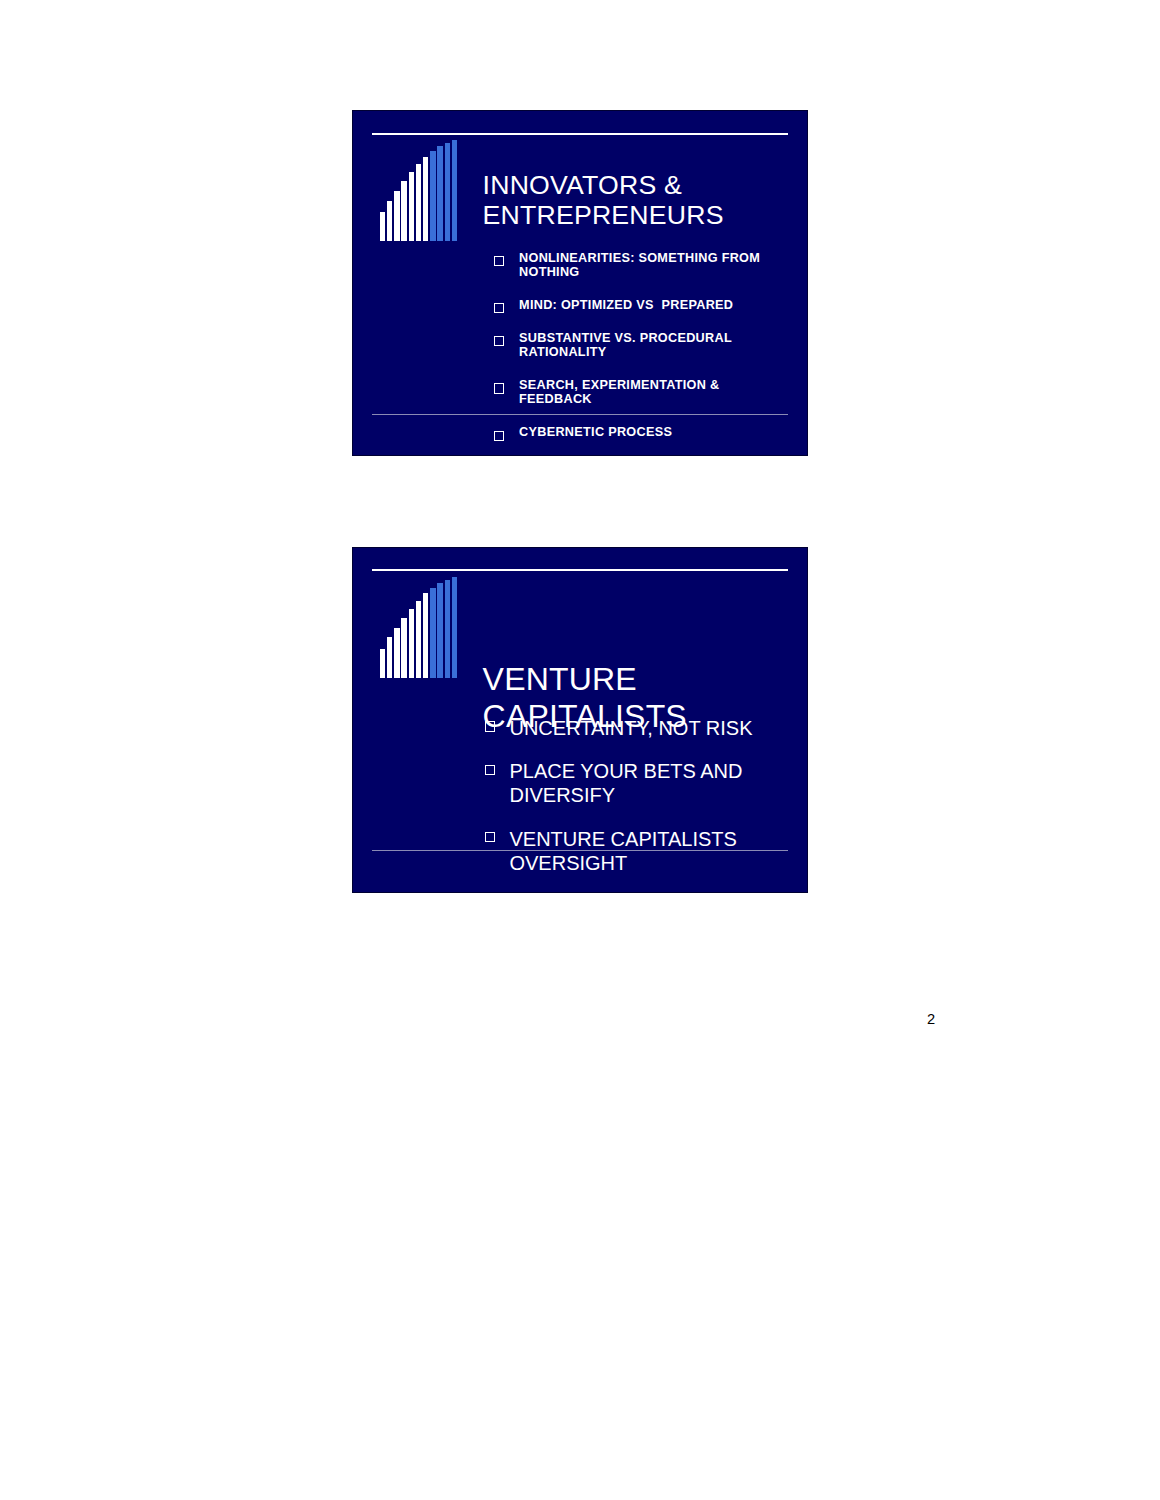INNOVATORS &
ENTREPRENEURS
NONLINEARITIES: SOMETHING FROM NOTHING
MIND: OPTIMIZED VS PREPARED
SUBSTANTIVE VS. PROCEDURAL RATIONALITY
SEARCH, EXPERIMENTATION & FEEDBACK
CYBERNETIC PROCESS
VENTURE CAPITALISTS
UNCERTAINTY, NOT RISK
PLACE YOUR BETS AND DIVERSIFY
VENTURE CAPITALISTS OVERSIGHT
INNOVATIONS AND EXIT
STRATEGIES
2